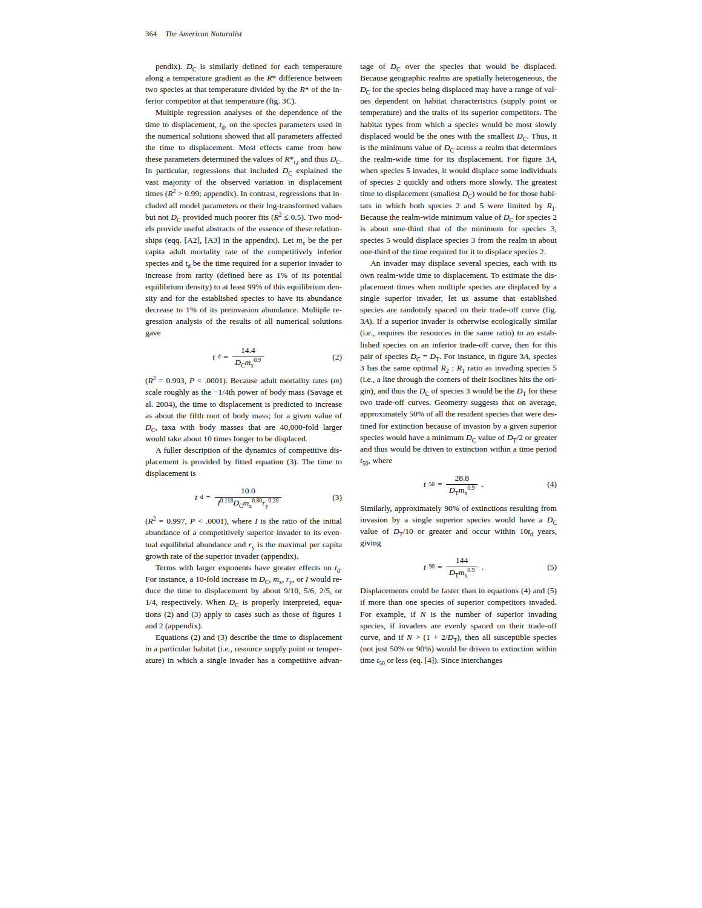364 The American Naturalist
pendix). DC is similarly defined for each temperature along a temperature gradient as the R* difference between two species at that temperature divided by the R* of the inferior competitor at that temperature (fig. 3C).
Multiple regression analyses of the dependence of the time to displacement, td, on the species parameters used in the numerical solutions showed that all parameters affected the time to displacement. Most effects came from how these parameters determined the values of R*i,j and thus DC. In particular, regressions that included DC explained the vast majority of the observed variation in displacement times (R2 > 0.99; appendix). In contrast, regressions that included all model parameters or their log-transformed values but not DC provided much poorer fits (R2 ≤ 0.5). Two models provide useful abstracts of the essence of these relationships (eqq. [A2], [A3] in the appendix). Let mx be the per capita adult mortality rate of the competitively inferior species and td be the time required for a superior invader to increase from rarity (defined here as 1% of its potential equilibrium density) to at least 99% of this equilibrium density and for the established species to have its abundance decrease to 1% of its preinvasion abundance. Multiple regression analysis of the results of all numerical solutions gave
td = 14.4 DCmx0.9 (2)
(R2 = 0.993, P < .0001). Because adult mortality rates (m) scale roughly as the −1/4th power of body mass (Savage et al. 2004), the time to displacement is predicted to increase as about the fifth root of body mass; for a given value of DC, taxa with body masses that are 40,000-fold larger would take about 10 times longer to be displaced.
A fuller description of the dynamics of competitive displacement is provided by fitted equation (3). The time to displacement is
td = 10.0 I0.118DCmx0.80ry0.20 (3)
(R2 = 0.997, P < .0001), where I is the ratio of the initial abundance of a competitively superior invader to its eventual equilibrial abundance and ry is the maximal per capita growth rate of the superior invader (appendix).
Terms with larger exponents have greater effects on td. For instance, a 10-fold increase in DC, mx, ry, or I would reduce the time to displacement by about 9/10, 5/6, 2/5, or 1/4, respectively. When DC is properly interpreted, equations (2) and (3) apply to cases such as those of figures 1 and 2 (appendix).
Equations (2) and (3) describe the time to displacement in a particular habitat (i.e., resource supply point or temperature) in which a single invader has a competitive advantage of DC over the species that would be displaced. Because geographic realms are spatially heterogeneous, the DC for the species being displaced may have a range of values dependent on habitat characteristics (supply point or temperature) and the traits of its superior competitors. The habitat types from which a species would be most slowly displaced would be the ones with the smallest DC. Thus, it is the minimum value of DC across a realm that determines the realm-wide time for its displacement. For figure 3A, when species 5 invades, it would displace some individuals of species 2 quickly and others more slowly. The greatest time to displacement (smallest DC) would be for those habitats in which both species 2 and 5 were limited by R1. Because the realm-wide minimum value of DC for species 2 is about one-third that of the minimum for species 3, species 5 would displace species 3 from the realm in about one-third of the time required for it to displace species 2.
An invader may displace several species, each with its own realm-wide time to displacement. To estimate the displacement times when multiple species are displaced by a single superior invader, let us assume that established species are randomly spaced on their trade-off curve (fig. 3A). If a superior invader is otherwise ecologically similar (i.e., requires the resources in the same ratio) to an established species on an inferior trade-off curve, then for this pair of species DC = DT. For instance, in figure 3A, species 3 has the same optimal R2 : R1 ratio as invading species 5 (i.e., a line through the corners of their isoclines hits the origin), and thus the DC of species 3 would be the DT for these two trade-off curves. Geometry suggests that on average, approximately 50% of all the resident species that were destined for extinction because of invasion by a given superior species would have a minimum DC value of DT/2 or greater and thus would be driven to extinction within a time period t50, where
t50 = 28.8 DTmx0.9. (4)
Similarly, approximately 90% of extinctions resulting from invasion by a single superior species would have a DC value of DT/10 or greater and occur within 10td years, giving
t90 = 144 DTmx0.9. (5)
Displacements could be faster than in equations (4) and (5) if more than one species of superior competitors invaded. For example, if N is the number of superior invading species, if invaders are evenly spaced on their trade-off curve, and if N > (1 + 2/DT), then all susceptible species (not just 50% or 90%) would be driven to extinction within time t50 or less (eq. [4]). Since interchanges